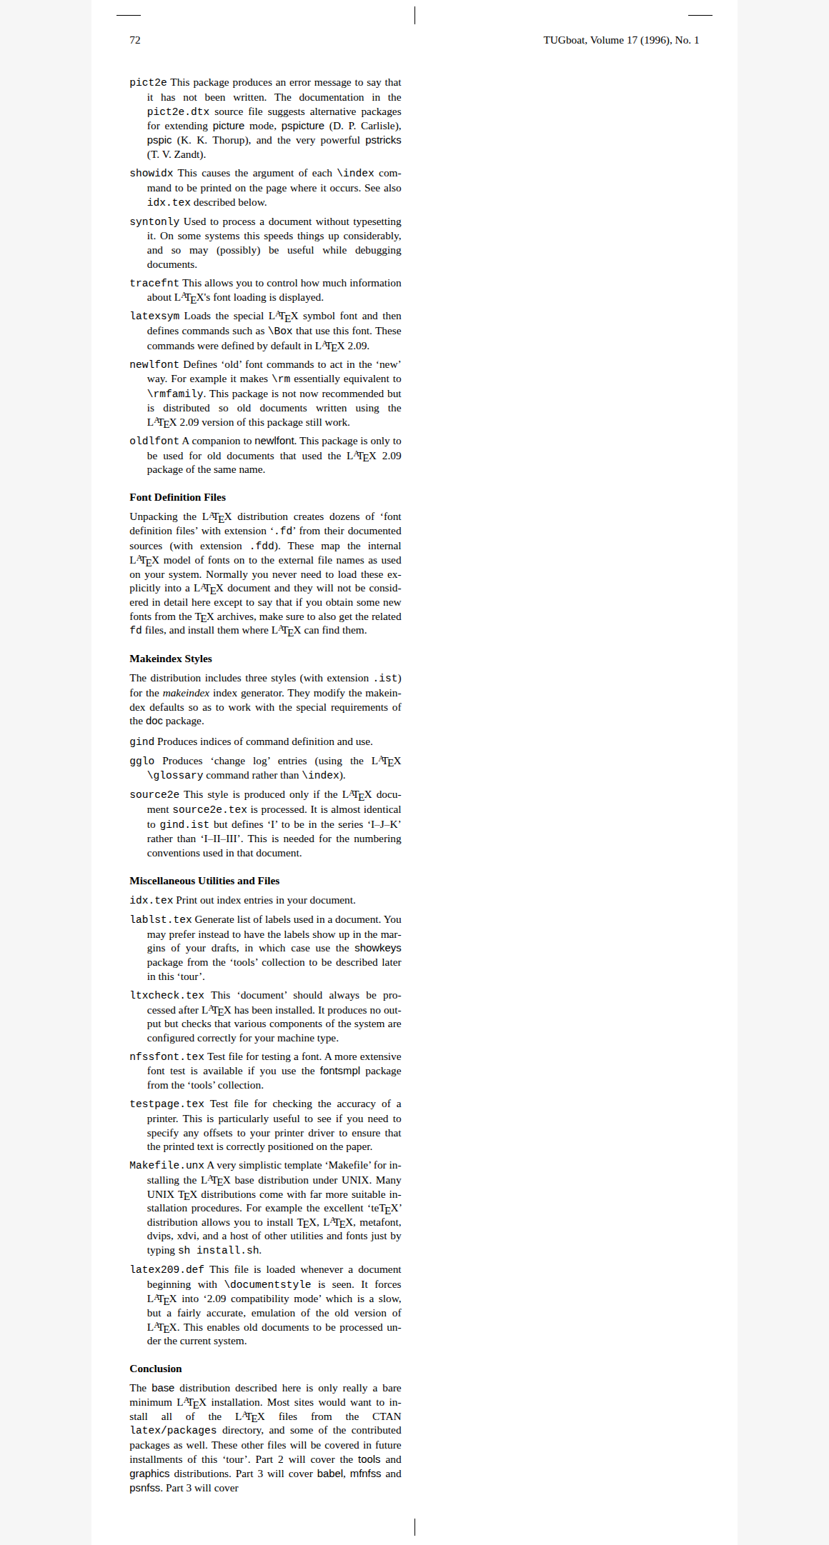72 TUGboat, Volume 17 (1996), No. 1
pict2e This package produces an error message to say that it has not been written. The documentation in the pict2e.dtx source file suggests alternative packages for extending picture mode, pspicture (D. P. Carlisle), pspic (K. K. Thorup), and the very powerful pstricks (T. V. Zandt).
showidx This causes the argument of each \index command to be printed on the page where it occurs. See also idx.tex described below.
syntonly Used to process a document without typesetting it. On some systems this speeds things up considerably, and so may (possibly) be useful while debugging documents.
tracefnt This allows you to control how much information about LATe X's font loading is displayed.
latexsym Loads the special LATe X symbol font and then defines commands such as \Box that use this font. These commands were defined by default in LATe X 2.09.
newlfont Defines ‘old’ font commands to act in the ‘new’ way. For example it makes \rm essentially equivalent to \rmfamily. This package is not now recommended but is distributed so old documents written using the LATe X 2.09 version of this package still work.
oldlfont A companion to newlfont. This package is only to be used for old documents that used the LATe X 2.09 package of the same name.
Font Definition Files
Unpacking the LATe X distribution creates dozens of ‘font definition files’ with extension ‘.fd’ from their documented sources (with extension .fdd). These map the internal LATe X model of fonts on to the external file names as used on your system. Normally you never need to load these explicitly into a LATe X document and they will not be considered in detail here except to say that if you obtain some new fonts from the Te X archives, make sure to also get the related fd files, and install them where LATe X can find them.
Makeindex Styles
The distribution includes three styles (with extension .ist) for the makeindex index generator. They modify the makeindex defaults so as to work with the special requirements of the doc package.
gind Produces indices of command definition and use.
gglo Produces ‘change log’ entries (using the LATe X \glossary command rather than \index).
source2e This style is produced only if the LATe X document source2e.tex is processed. It is almost identical to gind.ist but defines ‘I’ to be in the series ‘I–J–K’ rather than ‘I–II–III’. This is needed for the numbering conventions used in that document.
Miscellaneous Utilities and Files
idx.tex Print out index entries in your document.
lablst.tex Generate list of labels used in a document. You may prefer instead to have the labels show up in the margins of your drafts, in which case use the showkeys package from the ‘tools’ collection to be described later in this ‘tour’.
ltxcheck.tex This ‘document’ should always be processed after LATe X has been installed. It produces no output but checks that various components of the system are configured correctly for your machine type.
nfssfont.tex Test file for testing a font. A more extensive font test is available if you use the fontsmpl package from the ‘tools’ collection.
testpage.tex Test file for checking the accuracy of a printer. This is particularly useful to see if you need to specify any offsets to your printer driver to ensure that the printed text is correctly positioned on the paper.
Makefile.unx A very simplistic template ‘Makefile’ for installing the LATe X base distribution under UNIX. Many UNIX Te X distributions come with far more suitable installation procedures. For example the excellent ‘teTe X’ distribution allows you to install Te X, LATe X, metafont, dvips, xdvi, and a host of other utilities and fonts just by typing sh install.sh.
latex209.def This file is loaded whenever a document beginning with \documentstyle is seen. It forces LATe X into ‘2.09 compatibility mode’ which is a slow, but a fairly accurate, emulation of the old version of LATe X. This enables old documents to be processed under the current system.
Conclusion
The base distribution described here is only really a bare minimum LATe X installation. Most sites would want to install all of the LATe X files from the CTAN latex/packages directory, and some of the contributed packages as well. These other files will be covered in future installments of this ‘tour’. Part 2 will cover the tools and graphics distributions. Part 3 will cover babel, mfnfss and psnfss. Part 3 will cover